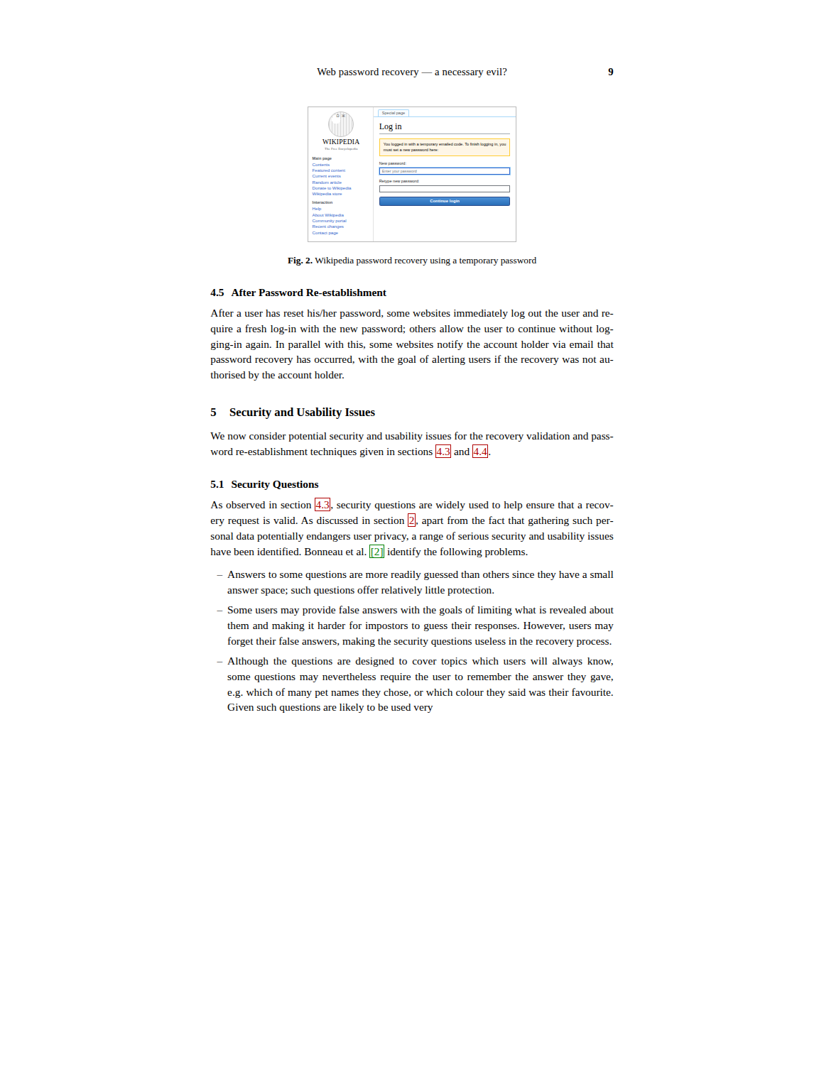Web password recovery — a necessary evil? 9
WIKIPEDIAThe Free Encyclopedia
Main page
Contents Featured content Current events Random article Donate to Wikipedia Wikipedia store
Interaction
Help About Wikipedia Community portal Recent changes Contact page
Special page
Log in
You logged in with a temporary emailed code. To finish logging in, you must set a new password here:
New password:
Enter your password
Retype new password:
Continue login
Fig. 2. Wikipedia password recovery using a temporary password
4.5 After Password Re-establishment
After a user has reset his/her password, some websites immediately log out the user and require a fresh log-in with the new password; others allow the user to continue without logging-in again. In parallel with this, some websites notify the account holder via email that password recovery has occurred, with the goal of alerting users if the recovery was not authorised by the account holder.
5 Security and Usability Issues
We now consider potential security and usability issues for the recovery validation and password re-establishment techniques given in sections 4.3 and 4.4.
5.1 Security Questions
As observed in section 4.3, security questions are widely used to help ensure that a recovery request is valid. As discussed in section 2, apart from the fact that gathering such personal data potentially endangers user privacy, a range of serious security and usability issues have been identified. Bonneau et al. [2] identify the following problems.
Answers to some questions are more readily guessed than others since they have a small answer space; such questions offer relatively little protection.
Some users may provide false answers with the goals of limiting what is revealed about them and making it harder for impostors to guess their responses. However, users may forget their false answers, making the security questions useless in the recovery process.
Although the questions are designed to cover topics which users will always know, some questions may nevertheless require the user to remember the answer they gave, e.g. which of many pet names they chose, or which colour they said was their favourite. Given such questions are likely to be used very